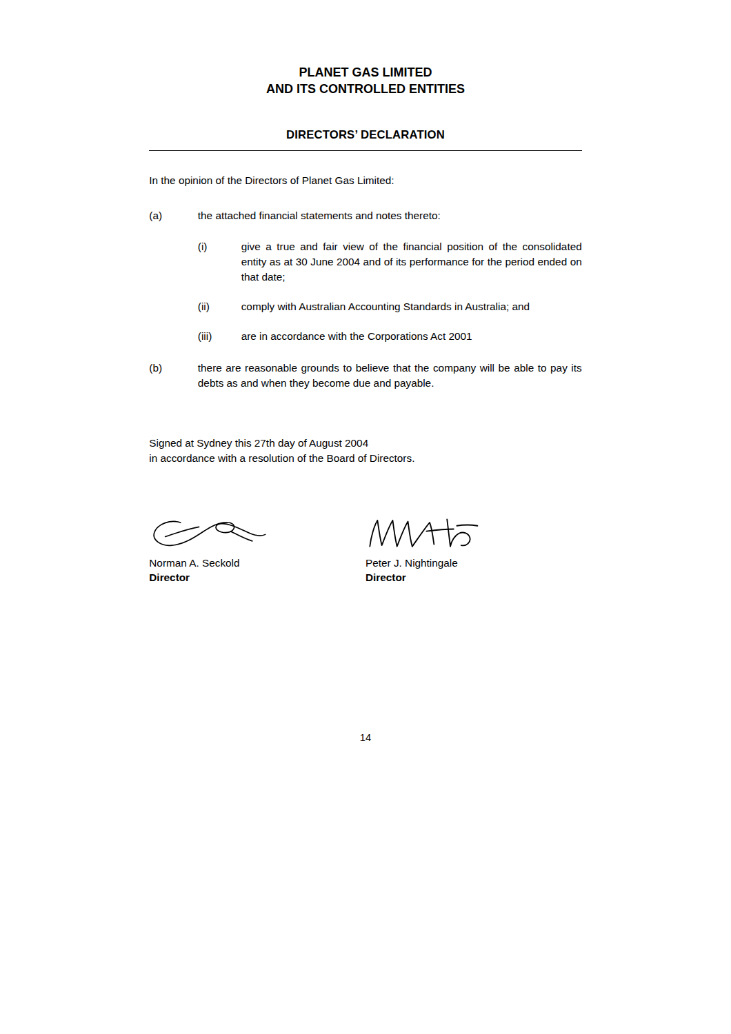PLANET GAS LIMITED
AND ITS CONTROLLED ENTITIES
DIRECTORS’ DECLARATION
In the opinion of the Directors of Planet Gas Limited:
(a)
the attached financial statements and notes thereto:
(i)
give a true and fair view of the financial position of the consolidated entity as at 30 June 2004 and of its performance for the period ended on that date;
(ii)
comply with Australian Accounting Standards in Australia; and
(iii)
are in accordance with the Corporations Act 2001
(b)
there are reasonable grounds to believe that the company will be able to pay its debts as and when they become due and payable.
Signed at Sydney this 27th day of August 2004
in accordance with a resolution of the Board of Directors.
| Norman A. Seckold Director | Peter J. Nightingale Director |
14